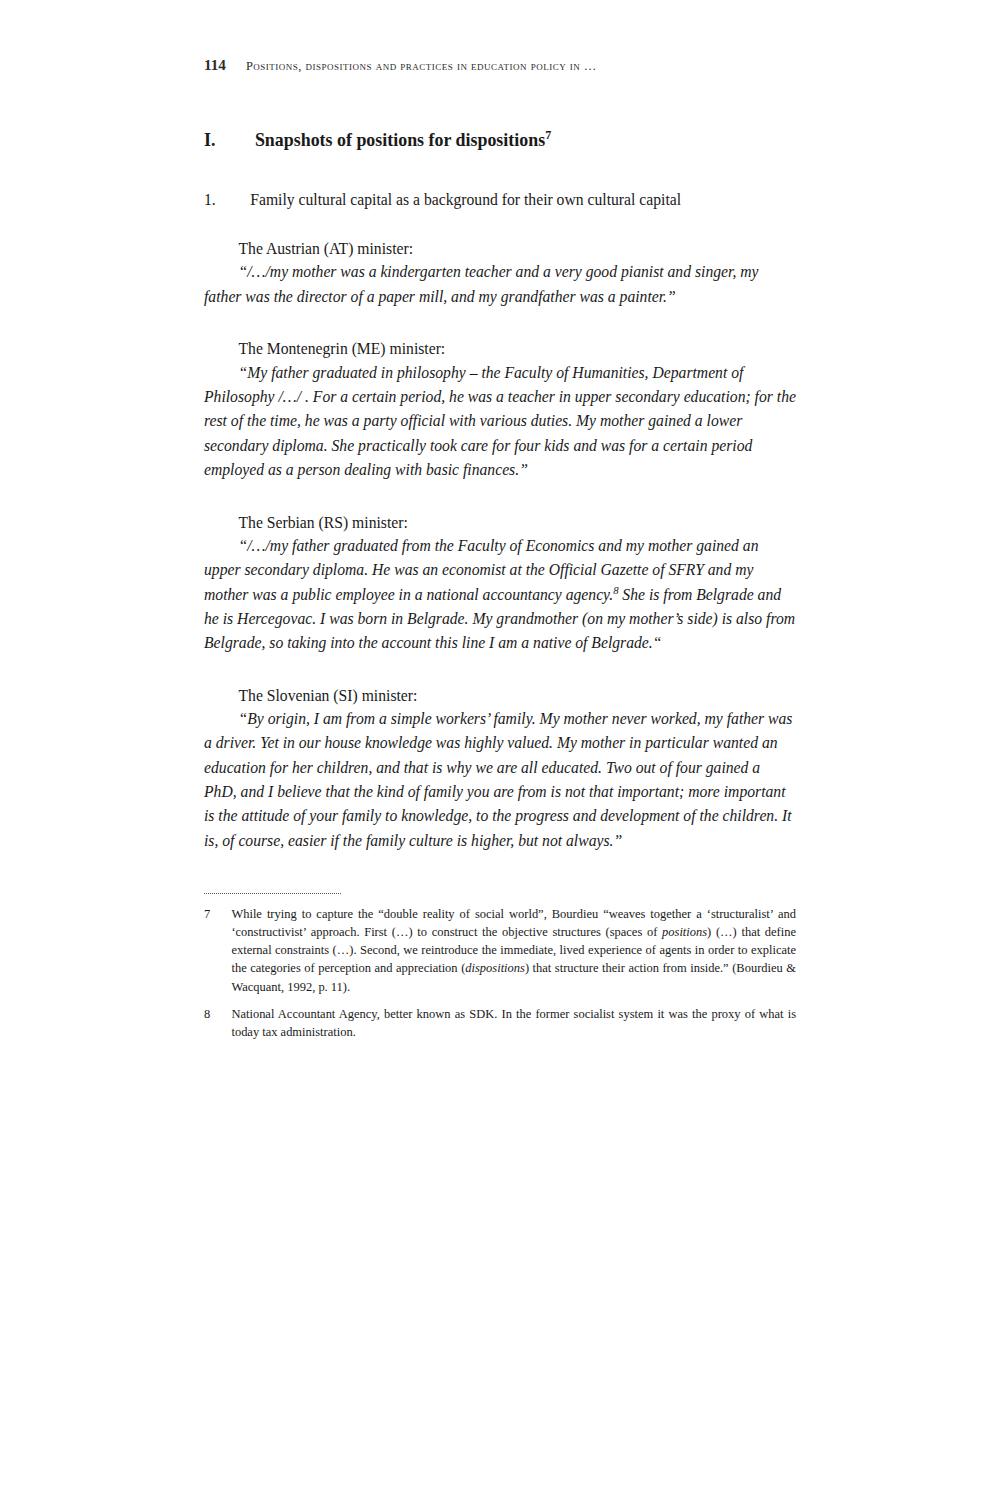114 Positions, dispositions and practices in education policy in …
I. Snapshots of positions for dispositions7
1. Family cultural capital as a background for their own cultural capital
The Austrian (AT) minister:
“/…/my mother was a kindergarten teacher and a very good pianist and singer, my father was the director of a paper mill, and my grandfather was a painter.”
The Montenegrin (ME) minister:
“My father graduated in philosophy – the Faculty of Humanities, Department of Philosophy /…/ . For a certain period, he was a teacher in upper secondary education; for the rest of the time, he was a party official with various duties. My mother gained a lower secondary diploma. She practically took care for four kids and was for a certain period employed as a person dealing with basic finances.”
The Serbian (RS) minister:
“/…/my father graduated from the Faculty of Economics and my mother gained an upper secondary diploma. He was an economist at the Official Gazette of SFRY and my mother was a public employee in a national accountancy agency.8 She is from Belgrade and he is Hercegovac. I was born in Belgrade. My grandmother (on my mother’s side) is also from Belgrade, so taking into the account this line I am a native of Belgrade.“
The Slovenian (SI) minister:
“By origin, I am from a simple workers’ family. My mother never worked, my father was a driver. Yet in our house knowledge was highly valued. My mother in particular wanted an education for her children, and that is why we are all educated. Two out of four gained a PhD, and I believe that the kind of family you are from is not that important; more important is the attitude of your family to knowledge, to the progress and development of the children. It is, of course, easier if the family culture is higher, but not always.”
7 While trying to capture the “double reality of social world”, Bourdieu “weaves together a ‘structuralist’ and ‘constructivist’ approach. First (…) to construct the objective structures (spaces of positions) (…) that define external constraints (…). Second, we reintroduce the immediate, lived experience of agents in order to explicate the categories of perception and appreciation (dispositions) that structure their action from inside.” (Bourdieu & Wacquant, 1992, p. 11).
8 National Accountant Agency, better known as SDK. In the former socialist system it was the proxy of what is today tax administration.